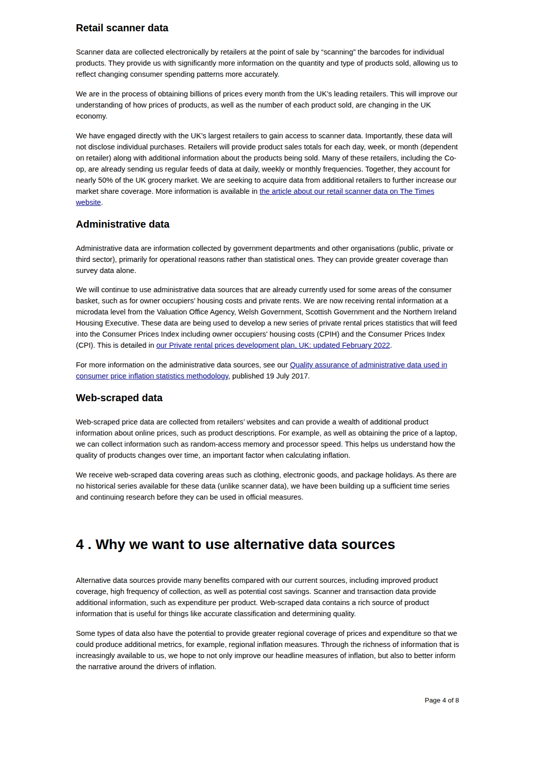Retail scanner data
Scanner data are collected electronically by retailers at the point of sale by “scanning” the barcodes for individual products. They provide us with significantly more information on the quantity and type of products sold, allowing us to reflect changing consumer spending patterns more accurately.
We are in the process of obtaining billions of prices every month from the UK’s leading retailers. This will improve our understanding of how prices of products, as well as the number of each product sold, are changing in the UK economy.
We have engaged directly with the UK’s largest retailers to gain access to scanner data. Importantly, these data will not disclose individual purchases. Retailers will provide product sales totals for each day, week, or month (dependent on retailer) along with additional information about the products being sold. Many of these retailers, including the Co-op, are already sending us regular feeds of data at daily, weekly or monthly frequencies. Together, they account for nearly 50% of the UK grocery market. We are seeking to acquire data from additional retailers to further increase our market share coverage. More information is available in the article about our retail scanner data on The Times website.
Administrative data
Administrative data are information collected by government departments and other organisations (public, private or third sector), primarily for operational reasons rather than statistical ones. They can provide greater coverage than survey data alone.
We will continue to use administrative data sources that are already currently used for some areas of the consumer basket, such as for owner occupiers’ housing costs and private rents. We are now receiving rental information at a microdata level from the Valuation Office Agency, Welsh Government, Scottish Government and the Northern Ireland Housing Executive. These data are being used to develop a new series of private rental prices statistics that will feed into the Consumer Prices Index including owner occupiers' housing costs (CPIH) and the Consumer Prices Index (CPI). This is detailed in our Private rental prices development plan, UK: updated February 2022.
For more information on the administrative data sources, see our Quality assurance of administrative data used in consumer price inflation statistics methodology, published 19 July 2017.
Web-scraped data
Web-scraped price data are collected from retailers’ websites and can provide a wealth of additional product information about online prices, such as product descriptions. For example, as well as obtaining the price of a laptop, we can collect information such as random-access memory and processor speed. This helps us understand how the quality of products changes over time, an important factor when calculating inflation.
We receive web-scraped data covering areas such as clothing, electronic goods, and package holidays. As there are no historical series available for these data (unlike scanner data), we have been building up a sufficient time series and continuing research before they can be used in official measures.
4 . Why we want to use alternative data sources
Alternative data sources provide many benefits compared with our current sources, including improved product coverage, high frequency of collection, as well as potential cost savings. Scanner and transaction data provide additional information, such as expenditure per product. Web-scraped data contains a rich source of product information that is useful for things like accurate classification and determining quality.
Some types of data also have the potential to provide greater regional coverage of prices and expenditure so that we could produce additional metrics, for example, regional inflation measures. Through the richness of information that is increasingly available to us, we hope to not only improve our headline measures of inflation, but also to better inform the narrative around the drivers of inflation.
Page 4 of 8